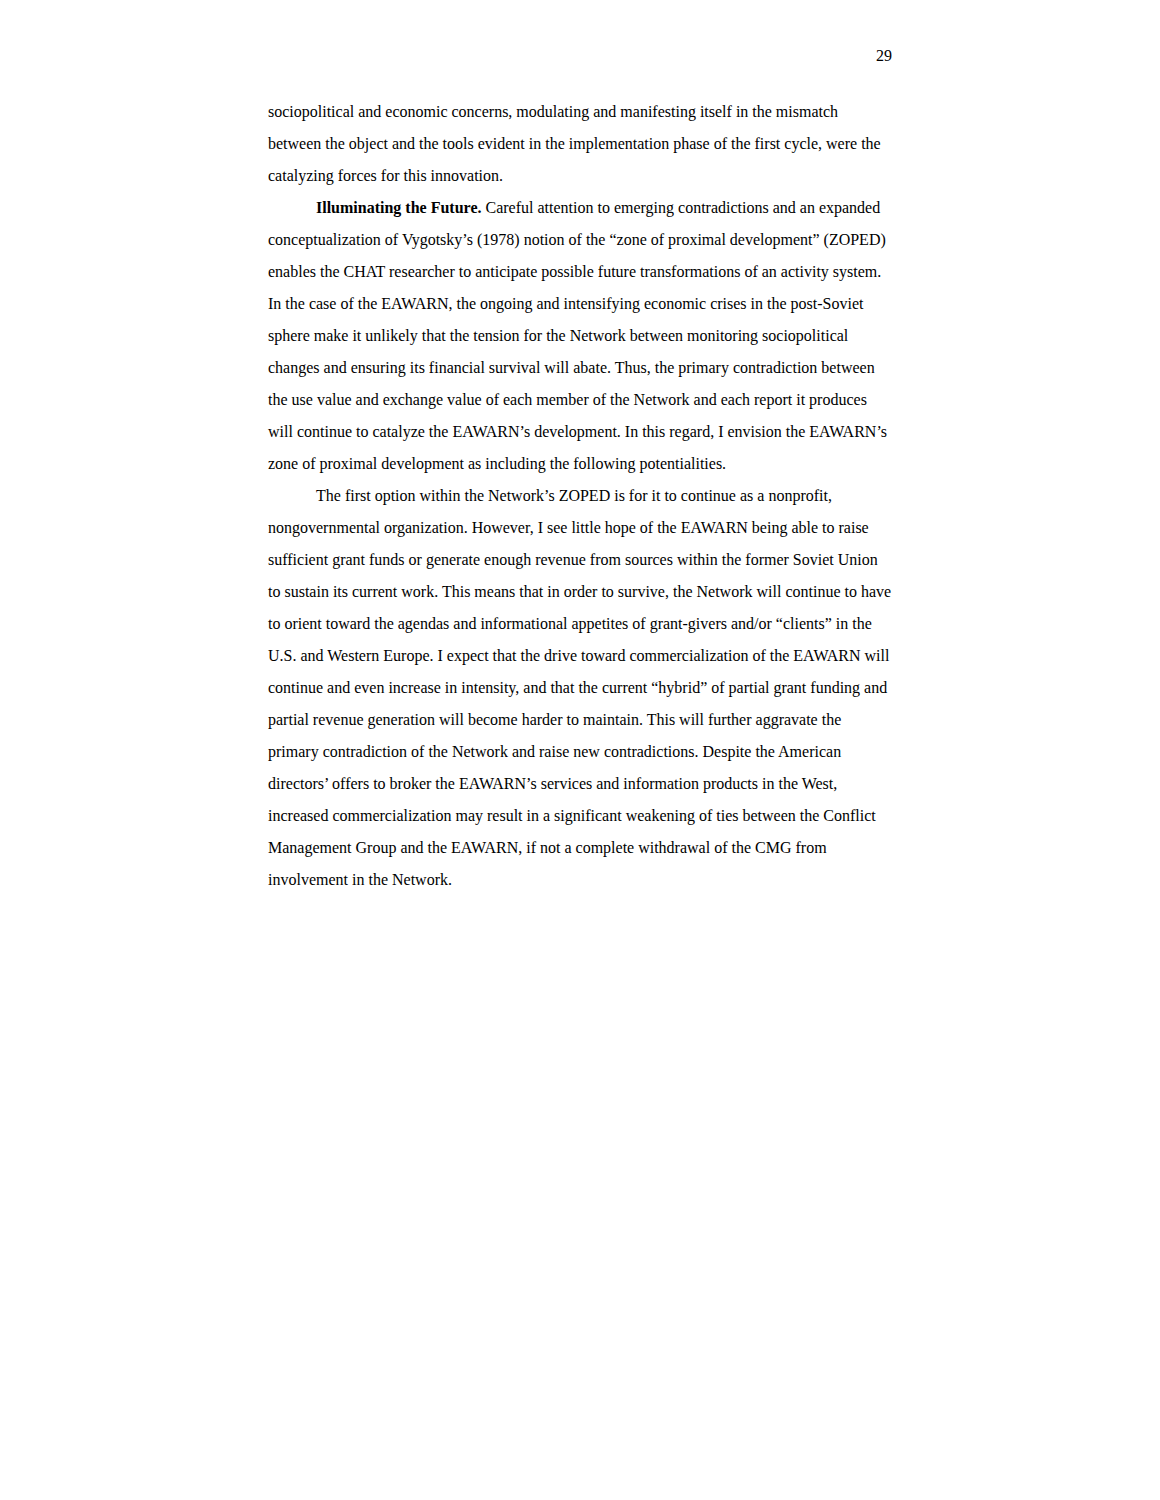29
sociopolitical and economic concerns, modulating and manifesting itself in the mismatch between the object and the tools evident in the implementation phase of the first cycle, were the catalyzing forces for this innovation.
Illuminating the Future. Careful attention to emerging contradictions and an expanded conceptualization of Vygotsky’s (1978) notion of the “zone of proximal development” (ZOPED) enables the CHAT researcher to anticipate possible future transformations of an activity system. In the case of the EAWARN, the ongoing and intensifying economic crises in the post-Soviet sphere make it unlikely that the tension for the Network between monitoring sociopolitical changes and ensuring its financial survival will abate. Thus, the primary contradiction between the use value and exchange value of each member of the Network and each report it produces will continue to catalyze the EAWARN’s development. In this regard, I envision the EAWARN’s zone of proximal development as including the following potentialities.
The first option within the Network’s ZOPED is for it to continue as a nonprofit, nongovernmental organization. However, I see little hope of the EAWARN being able to raise sufficient grant funds or generate enough revenue from sources within the former Soviet Union to sustain its current work. This means that in order to survive, the Network will continue to have to orient toward the agendas and informational appetites of grant-givers and/or “clients” in the U.S. and Western Europe. I expect that the drive toward commercialization of the EAWARN will continue and even increase in intensity, and that the current “hybrid” of partial grant funding and partial revenue generation will become harder to maintain. This will further aggravate the primary contradiction of the Network and raise new contradictions. Despite the American directors’ offers to broker the EAWARN’s services and information products in the West, increased commercialization may result in a significant weakening of ties between the Conflict Management Group and the EAWARN, if not a complete withdrawal of the CMG from involvement in the Network.